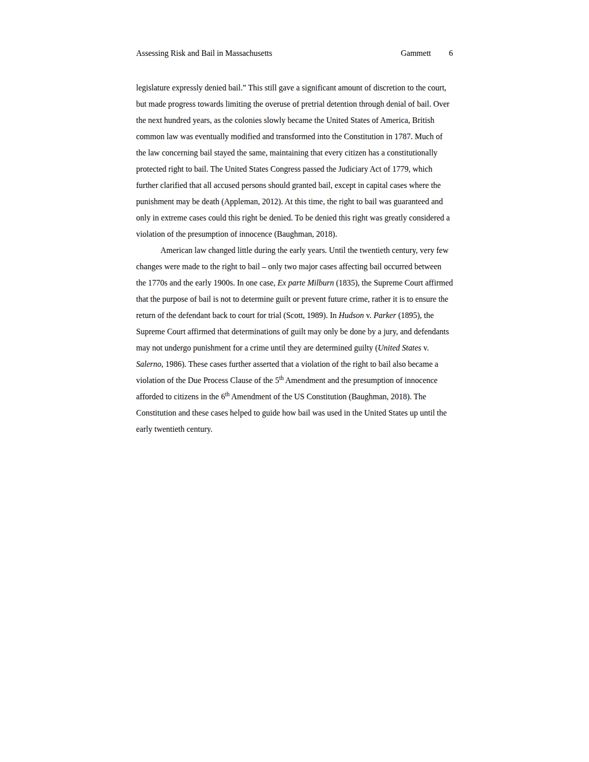Assessing Risk and Bail in Massachusetts Gammett 6
legislature expressly denied bail.” This still gave a significant amount of discretion to the court, but made progress towards limiting the overuse of pretrial detention through denial of bail. Over the next hundred years, as the colonies slowly became the United States of America, British common law was eventually modified and transformed into the Constitution in 1787. Much of the law concerning bail stayed the same, maintaining that every citizen has a constitutionally protected right to bail. The United States Congress passed the Judiciary Act of 1779, which further clarified that all accused persons should granted bail, except in capital cases where the punishment may be death (Appleman, 2012). At this time, the right to bail was guaranteed and only in extreme cases could this right be denied. To be denied this right was greatly considered a violation of the presumption of innocence (Baughman, 2018).
American law changed little during the early years. Until the twentieth century, very few changes were made to the right to bail – only two major cases affecting bail occurred between the 1770s and the early 1900s. In one case, Ex parte Milburn (1835), the Supreme Court affirmed that the purpose of bail is not to determine guilt or prevent future crime, rather it is to ensure the return of the defendant back to court for trial (Scott, 1989). In Hudson v. Parker (1895), the Supreme Court affirmed that determinations of guilt may only be done by a jury, and defendants may not undergo punishment for a crime until they are determined guilty (United States v. Salerno, 1986). These cases further asserted that a violation of the right to bail also became a violation of the Due Process Clause of the 5th Amendment and the presumption of innocence afforded to citizens in the 6th Amendment of the US Constitution (Baughman, 2018). The Constitution and these cases helped to guide how bail was used in the United States up until the early twentieth century.